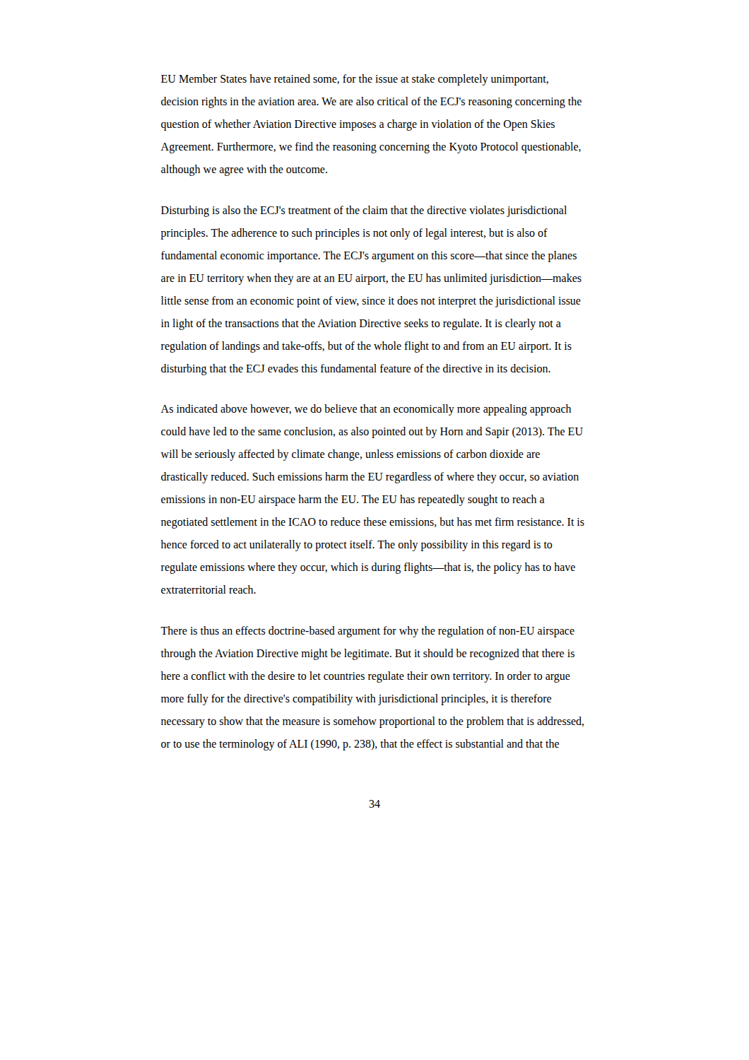EU Member States have retained some, for the issue at stake completely unimportant, decision rights in the aviation area. We are also critical of the ECJ's reasoning concerning the question of whether Aviation Directive imposes a charge in violation of the Open Skies Agreement. Furthermore, we find the reasoning concerning the Kyoto Protocol questionable, although we agree with the outcome.
Disturbing is also the ECJ's treatment of the claim that the directive violates jurisdictional principles. The adherence to such principles is not only of legal interest, but is also of fundamental economic importance. The ECJ's argument on this score—that since the planes are in EU territory when they are at an EU airport, the EU has unlimited jurisdiction—makes little sense from an economic point of view, since it does not interpret the jurisdictional issue in light of the transactions that the Aviation Directive seeks to regulate. It is clearly not a regulation of landings and take-offs, but of the whole flight to and from an EU airport. It is disturbing that the ECJ evades this fundamental feature of the directive in its decision.
As indicated above however, we do believe that an economically more appealing approach could have led to the same conclusion, as also pointed out by Horn and Sapir (2013). The EU will be seriously affected by climate change, unless emissions of carbon dioxide are drastically reduced. Such emissions harm the EU regardless of where they occur, so aviation emissions in non-EU airspace harm the EU. The EU has repeatedly sought to reach a negotiated settlement in the ICAO to reduce these emissions, but has met firm resistance. It is hence forced to act unilaterally to protect itself. The only possibility in this regard is to regulate emissions where they occur, which is during flights—that is, the policy has to have extraterritorial reach.
There is thus an effects doctrine-based argument for why the regulation of non-EU airspace through the Aviation Directive might be legitimate. But it should be recognized that there is here a conflict with the desire to let countries regulate their own territory. In order to argue more fully for the directive's compatibility with jurisdictional principles, it is therefore necessary to show that the measure is somehow proportional to the problem that is addressed, or to use the terminology of ALI (1990, p. 238), that the effect is substantial and that the
34